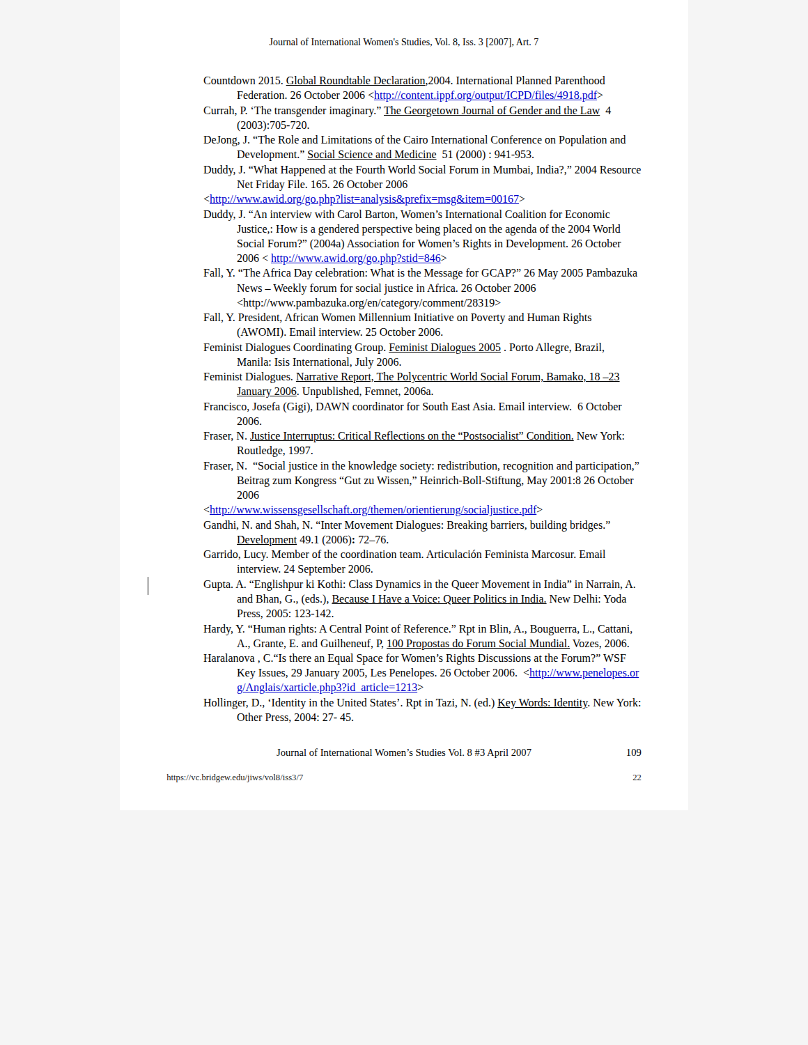Journal of International Women's Studies, Vol. 8, Iss. 3 [2007], Art. 7
Countdown 2015. Global Roundtable Declaration,2004. International Planned Parenthood Federation. 26 October 2006 <http://content.ippf.org/output/ICPD/files/4918.pdf>
Currah, P. ‘The transgender imaginary.” The Georgetown Journal of Gender and the Law 4 (2003):705-720.
DeJong, J. “The Role and Limitations of the Cairo International Conference on Population and Development.” Social Science and Medicine 51 (2000) : 941-953.
Duddy, J. “What Happened at the Fourth World Social Forum in Mumbai, India?,” 2004 Resource Net Friday File. 165. 26 October 2006
<http://www.awid.org/go.php?list=analysis&prefix=msg&item=00167>
Duddy, J. “An interview with Carol Barton, Women’s International Coalition for Economic Justice,: How is a gendered perspective being placed on the agenda of the 2004 World Social Forum?” (2004a) Association for Women’s Rights in Development. 26 October 2006 < http://www.awid.org/go.php?stid=846>
Fall, Y. “The Africa Day celebration: What is the Message for GCAP?” 26 May 2005 Pambazuka News – Weekly forum for social justice in Africa. 26 October 2006 <http://www.pambazuka.org/en/category/comment/28319>
Fall, Y. President, African Women Millennium Initiative on Poverty and Human Rights (AWOMI). Email interview. 25 October 2006.
Feminist Dialogues Coordinating Group. Feminist Dialogues 2005 . Porto Allegre, Brazil, Manila: Isis International, July 2006.
Feminist Dialogues. Narrative Report, The Polycentric World Social Forum, Bamako, 18 –23 January 2006. Unpublished, Femnet, 2006a.
Francisco, Josefa (Gigi), DAWN coordinator for South East Asia. Email interview. 6 October 2006.
Fraser, N. Justice Interruptus: Critical Reflections on the “Postsocialist” Condition. New York: Routledge, 1997.
Fraser, N. “Social justice in the knowledge society: redistribution, recognition and participation,” Beitrag zum Kongress “Gut zu Wissen,” Heinrich-Boll-Stiftung, May 2001:8 26 October 2006
<http://www.wissensgesellschaft.org/themen/orientierung/socialjustice.pdf>
Gandhi, N. and Shah, N. “Inter Movement Dialogues: Breaking barriers, building bridges.” Development 49.1 (2006): 72–76.
Garrido, Lucy. Member of the coordination team. Articulación Feminista Marcosur. Email interview. 24 September 2006.
Gupta. A. “Englishpur ki Kothi: Class Dynamics in the Queer Movement in India” in Narrain, A. and Bhan, G., (eds.), Because I Have a Voice: Queer Politics in India. New Delhi: Yoda Press, 2005: 123-142.
Hardy, Y. “Human rights: A Central Point of Reference.” Rpt in Blin, A., Bouguerra, L., Cattani, A., Grante, E. and Guilheneuf, P, 100 Propostas do Forum Social Mundial. Vozes, 2006.
Haralanova , C.“Is there an Equal Space for Women’s Rights Discussions at the Forum?” WSF Key Issues, 29 January 2005, Les Penelopes. 26 October 2006. <http://www.penelopes.org/Anglais/xarticle.php3?id_article=1213>
Hollinger, D., ‘Identity in the United States’. Rpt in Tazi, N. (ed.) Key Words: Identity. New York: Other Press, 2004: 27- 45.
Journal of International Women’s Studies Vol. 8 #3 April 2007 109
https://vc.bridgew.edu/jiws/vol8/iss3/7 22